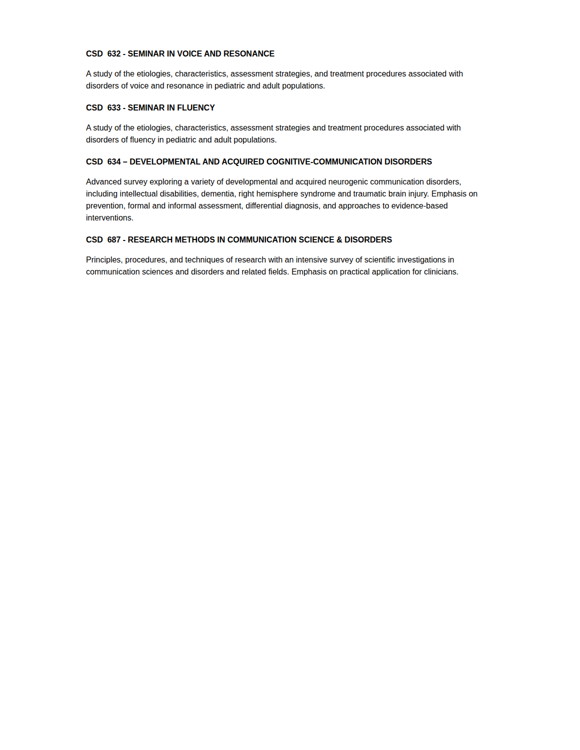CSD 632 - SEMINAR IN VOICE AND RESONANCE
A study of the etiologies, characteristics, assessment strategies, and treatment procedures associated with disorders of voice and resonance in pediatric and adult populations.
CSD 633 - SEMINAR IN FLUENCY
A study of the etiologies, characteristics, assessment strategies and treatment procedures associated with disorders of fluency in pediatric and adult populations.
CSD 634 – DEVELOPMENTAL AND ACQUIRED COGNITIVE-COMMUNICATION DISORDERS
Advanced survey exploring a variety of developmental and acquired neurogenic communication disorders, including intellectual disabilities, dementia, right hemisphere syndrome and traumatic brain injury. Emphasis on prevention, formal and informal assessment, differential diagnosis, and approaches to evidence-based interventions.
CSD 687 - RESEARCH METHODS IN COMMUNICATION SCIENCE & DISORDERS
Principles, procedures, and techniques of research with an intensive survey of scientific investigations in communication sciences and disorders and related fields. Emphasis on practical application for clinicians.